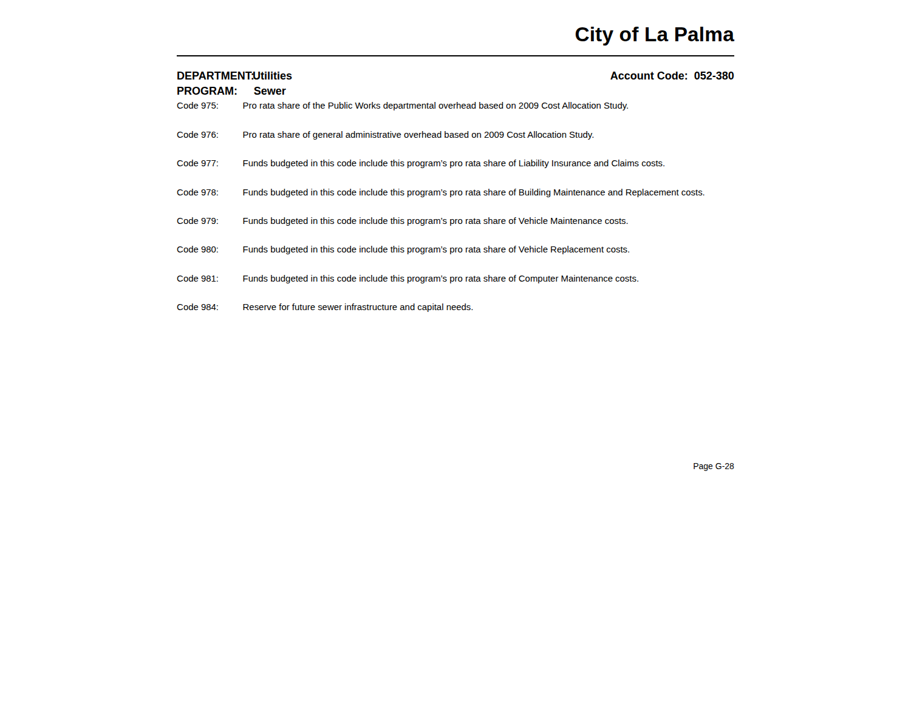City of La Palma
DEPARTMENT: Utilities Account Code: 052-380
PROGRAM: Sewer
Code 975:
Pro rata share of the Public Works departmental overhead based on 2009 Cost Allocation Study.
Code 976:
Pro rata share of general administrative overhead based on 2009 Cost Allocation Study.
Code 977:
Funds budgeted in this code include this program’s pro rata share of Liability Insurance and Claims costs.
Code 978:
Funds budgeted in this code include this program’s pro rata share of Building Maintenance and Replacement costs.
Code 979:
Funds budgeted in this code include this program’s pro rata share of Vehicle Maintenance costs.
Code 980:
Funds budgeted in this code include this program’s pro rata share of Vehicle Replacement costs.
Code 981:
Funds budgeted in this code include this program’s pro rata share of Computer Maintenance costs.
Code 984:
Reserve for future sewer infrastructure and capital needs.
Page G-28